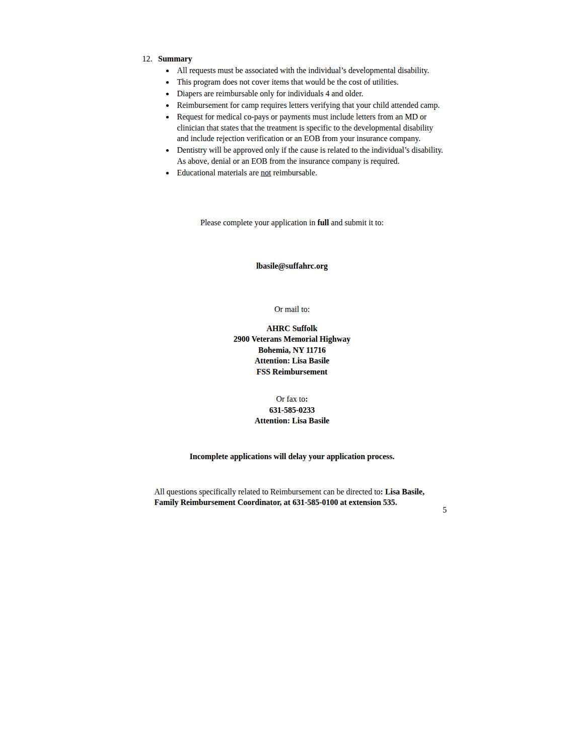Summary
All requests must be associated with the individual’s developmental disability.
This program does not cover items that would be the cost of utilities.
Diapers are reimbursable only for individuals 4 and older.
Reimbursement for camp requires letters verifying that your child attended camp.
Request for medical co-pays or payments must include letters from an MD or clinician that states that the treatment is specific to the developmental disability and include rejection verification or an EOB from your insurance company.
Dentistry will be approved only if the cause is related to the individual’s disability. As above, denial or an EOB from the insurance company is required.
Educational materials are not reimbursable.
Please complete your application in full and submit it to:
lbasile@suffahrc.org
Or mail to:
AHRC Suffolk
2900 Veterans Memorial Highway
Bohemia, NY 11716
Attention: Lisa Basile
FSS Reimbursement
Or fax to:
631-585-0233
Attention: Lisa Basile
Incomplete applications will delay your application process.
All questions specifically related to Reimbursement can be directed to: Lisa Basile, Family Reimbursement Coordinator, at 631-585-0100 at extension 535.
5